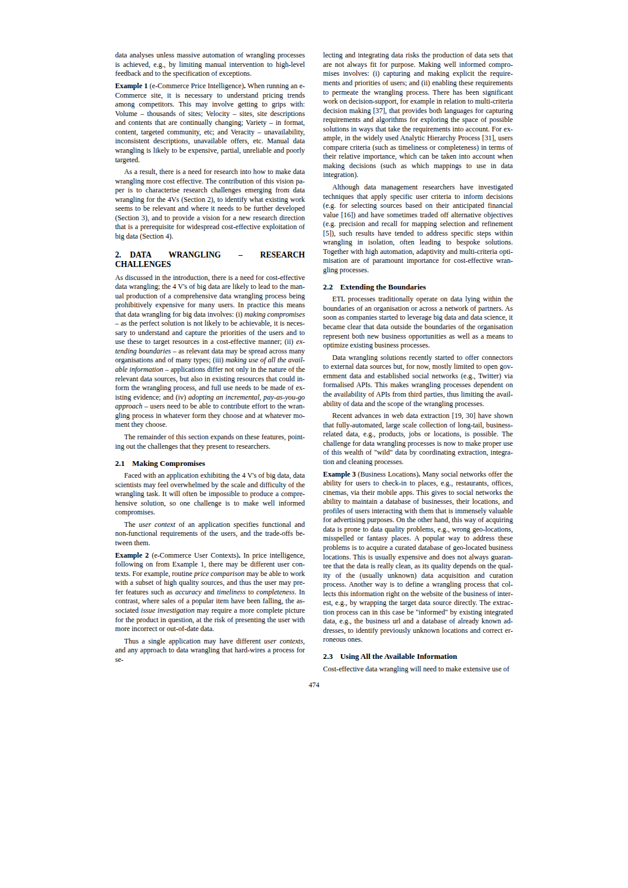data analyses unless massive automation of wrangling processes is achieved, e.g., by limiting manual intervention to high-level feedback and to the specification of exceptions.
Example 1 (e-Commerce Price Intelligence). When running an e-Commerce site, it is necessary to understand pricing trends among competitors. This may involve getting to grips with: Volume – thousands of sites; Velocity – sites, site descriptions and contents that are continually changing; Variety – in format, content, targeted community, etc; and Veracity – unavailability, inconsistent descriptions, unavailable offers, etc. Manual data wrangling is likely to be expensive, partial, unreliable and poorly targeted.
As a result, there is a need for research into how to make data wrangling more cost effective. The contribution of this vision paper is to characterise research challenges emerging from data wrangling for the 4Vs (Section 2), to identify what existing work seems to be relevant and where it needs to be further developed (Section 3), and to provide a vision for a new research direction that is a prerequisite for widespread cost-effective exploitation of big data (Section 4).
2. DATA WRANGLING – RESEARCH CHALLENGES
As discussed in the introduction, there is a need for cost-effective data wrangling; the 4 V's of big data are likely to lead to the manual production of a comprehensive data wrangling process being prohibitively expensive for many users. In practice this means that data wrangling for big data involves: (i) making compromises – as the perfect solution is not likely to be achievable, it is necessary to understand and capture the priorities of the users and to use these to target resources in a cost-effective manner; (ii) extending boundaries – as relevant data may be spread across many organisations and of many types; (iii) making use of all the available information – applications differ not only in the nature of the relevant data sources, but also in existing resources that could inform the wrangling process, and full use needs to be made of existing evidence; and (iv) adopting an incremental, pay-as-you-go approach – users need to be able to contribute effort to the wrangling process in whatever form they choose and at whatever moment they choose.
The remainder of this section expands on these features, pointing out the challenges that they present to researchers.
2.1 Making Compromises
Faced with an application exhibiting the 4 V's of big data, data scientists may feel overwhelmed by the scale and difficulty of the wrangling task. It will often be impossible to produce a comprehensive solution, so one challenge is to make well informed compromises.
The user context of an application specifies functional and non-functional requirements of the users, and the trade-offs between them.
Example 2 (e-Commerce User Contexts). In price intelligence, following on from Example 1, there may be different user contexts. For example, routine price comparison may be able to work with a subset of high quality sources, and thus the user may prefer features such as accuracy and timeliness to completeness. In contrast, where sales of a popular item have been falling, the associated issue investigation may require a more complete picture for the product in question, at the risk of presenting the user with more incorrect or out-of-date data.
Thus a single application may have different user contexts, and any approach to data wrangling that hard-wires a process for se-
lecting and integrating data risks the production of data sets that are not always fit for purpose. Making well informed compromises involves: (i) capturing and making explicit the requirements and priorities of users; and (ii) enabling these requirements to permeate the wrangling process. There has been significant work on decision-support, for example in relation to multi-criteria decision making [37], that provides both languages for capturing requirements and algorithms for exploring the space of possible solutions in ways that take the requirements into account. For example, in the widely used Analytic Hierarchy Process [31], users compare criteria (such as timeliness or completeness) in terms of their relative importance, which can be taken into account when making decisions (such as which mappings to use in data integration).
Although data management researchers have investigated techniques that apply specific user criteria to inform decisions (e.g. for selecting sources based on their anticipated financial value [16]) and have sometimes traded off alternative objectives (e.g. precision and recall for mapping selection and refinement [5]), such results have tended to address specific steps within wrangling in isolation, often leading to bespoke solutions. Together with high automation, adaptivity and multi-criteria optimisation are of paramount importance for cost-effective wrangling processes.
2.2 Extending the Boundaries
ETL processes traditionally operate on data lying within the boundaries of an organisation or across a network of partners. As soon as companies started to leverage big data and data science, it became clear that data outside the boundaries of the organisation represent both new business opportunities as well as a means to optimize existing business processes.
Data wrangling solutions recently started to offer connectors to external data sources but, for now, mostly limited to open government data and established social networks (e.g., Twitter) via formalised APIs. This makes wrangling processes dependent on the availability of APIs from third parties, thus limiting the availability of data and the scope of the wrangling processes.
Recent advances in web data extraction [19, 30] have shown that fully-automated, large scale collection of long-tail, business-related data, e.g., products, jobs or locations, is possible. The challenge for data wrangling processes is now to make proper use of this wealth of "wild" data by coordinating extraction, integration and cleaning processes.
Example 3 (Business Locations). Many social networks offer the ability for users to check-in to places, e.g., restaurants, offices, cinemas, via their mobile apps. This gives to social networks the ability to maintain a database of businesses, their locations, and profiles of users interacting with them that is immensely valuable for advertising purposes. On the other hand, this way of acquiring data is prone to data quality problems, e.g., wrong geo-locations, misspelled or fantasy places. A popular way to address these problems is to acquire a curated database of geo-located business locations. This is usually expensive and does not always guarantee that the data is really clean, as its quality depends on the quality of the (usually unknown) data acquisition and curation process. Another way is to define a wrangling process that collects this information right on the website of the business of interest, e.g., by wrapping the target data source directly. The extraction process can in this case be "informed" by existing integrated data, e.g., the business url and a database of already known addresses, to identify previously unknown locations and correct erroneous ones.
2.3 Using All the Available Information
Cost-effective data wrangling will need to make extensive use of
474